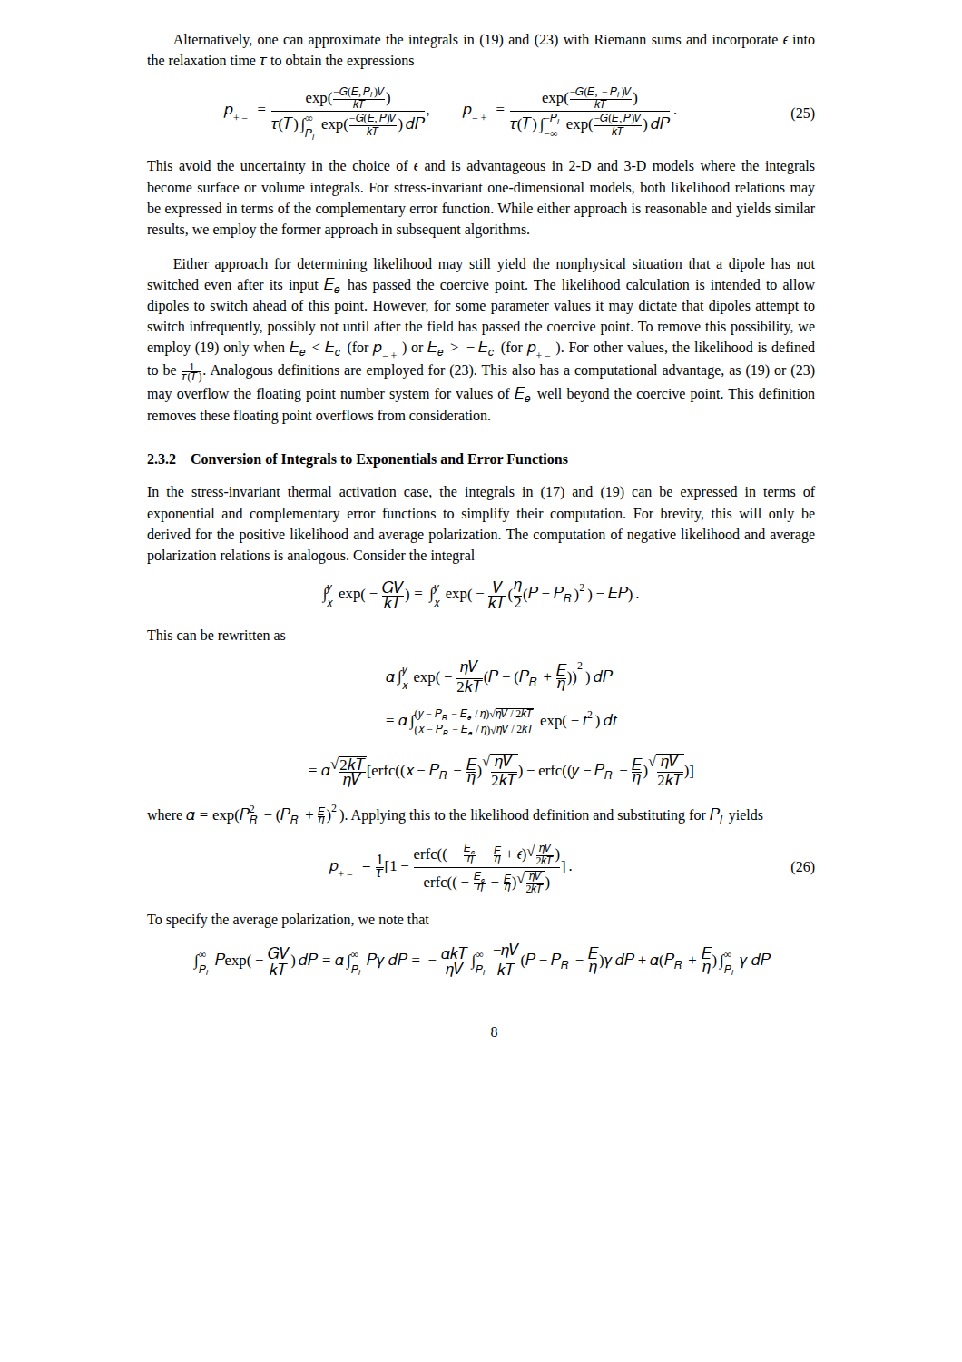Alternatively, one can approximate the integrals in (19) and (23) with Riemann sums and incorporate ϵ into the relaxation time τ to obtain the expressions
p+− = exp ⁡ ( −G(E,PI)V kT ) τ(T) ∫ PI ∞ exp⁡ ( −G(E,P)V kT ) dP , p−+ = exp⁡ ( −G(E,−PI)V kT ) τ(T) ∫ −∞ −PI exp⁡ ( −G(E,P)V kT ) dP .
(25)
This avoid the uncertainty in the choice of ϵ and is advantageous in 2-D and 3-D models where the integrals become surface or volume integrals. For stress-invariant one-dimensional models, both likelihood relations may be expressed in terms of the complementary error function. While either approach is reasonable and yields similar results, we employ the former approach in subsequent algorithms.
Either approach for determining likelihood may still yield the nonphysical situation that a dipole has not switched even after its input Ee has passed the coercive point. The likelihood calculation is intended to allow dipoles to switch ahead of this point. However, for some parameter values it may dictate that dipoles attempt to switch infrequently, possibly not until after the field has passed the coercive point. To remove this possibility, we employ (19) only when Ee<Ec (for p−+) or Ee>−Ec (for p+−). For other values, the likelihood is defined to be 1τ(T). Analogous definitions are employed for (23). This also has a computational advantage, as (19) or (23) may overflow the floating point number system for values of Ee well beyond the coercive point. This definition removes these floating point overflows from consideration.
2.3.2 Conversion of Integrals to Exponentials and Error Functions
In the stress-invariant thermal activation case, the integrals in (17) and (19) can be expressed in terms of exponential and complementary error functions to simplify their computation. For brevity, this will only be derived for the positive likelihood and average polarization. The computation of negative likelihood and average polarization relations is analogous. Consider the integral
∫xy exp⁡ ( − GVkT ) = ∫xy exp⁡ ( − VkT ( η2 (P−PR)2 ) −EP ) .
This can be rewritten as
α ∫xy exp⁡ ( − ηV2kT ( P− (PR+Eη) ) 2 ) dP
= α ∫ (x−PR−Ee/η)ηV/2kT (y−PR−Ee/η)ηV/2kT exp⁡ (−t2) dt
= α 2kTηV [ erfc ( (x−PR−Eη) ηV2kT ) − erfc ( (y−PR−Eη) ηV2kT ) ]
where α=exp(PR2−(PR+Eη)2). Applying this to the likelihood definition and substituting for PI yields
p+− = 1τ [ 1 − erfc ( ( −Ecη −Eη +ϵ ) ηV2kT ) erfc ( ( −Ecη −Eη ) ηV2kT ) ] .
(26)
To specify the average polarization, we note that
∫PI∞ P exp⁡ (−GVkT) dP = α ∫PI∞ PγdP = − αkTηV ∫PI∞ −ηVkT (P−PR−Eη) γdP + α (PR+Eη) ∫PI∞ γdP
8